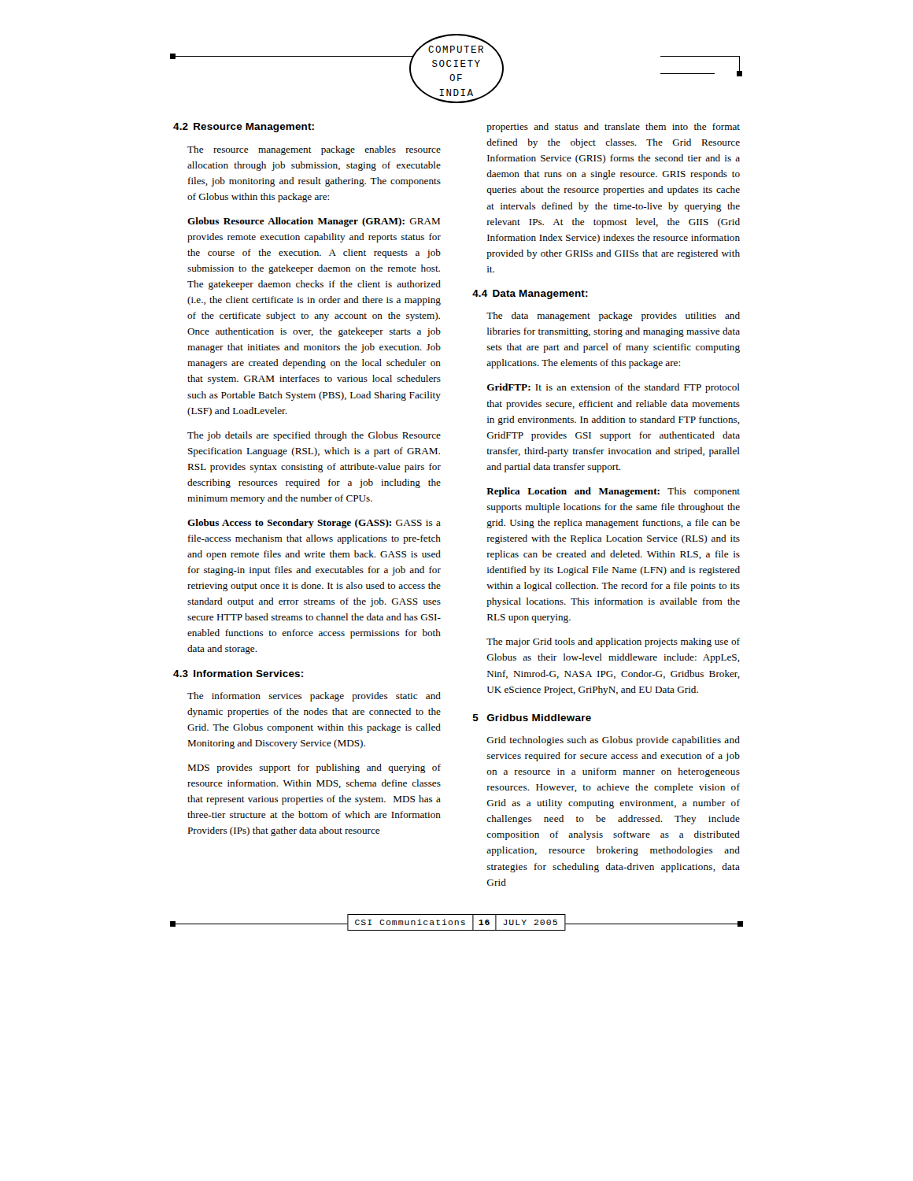COMPUTER
SOCIETY
OF
INDIA
4.2 Resource Management:
The resource management package enables resource allocation through job submission, staging of executable files, job monitoring and result gathering. The components of Globus within this package are:
Globus Resource Allocation Manager (GRAM): GRAM provides remote execution capability and reports status for the course of the execution. A client requests a job submission to the gatekeeper daemon on the remote host. The gatekeeper daemon checks if the client is authorized (i.e., the client certificate is in order and there is a mapping of the certificate subject to any account on the system). Once authentication is over, the gatekeeper starts a job manager that initiates and monitors the job execution. Job managers are created depending on the local scheduler on that system. GRAM interfaces to various local schedulers such as Portable Batch System (PBS), Load Sharing Facility (LSF) and LoadLeveler.
The job details are specified through the Globus Resource Specification Language (RSL), which is a part of GRAM. RSL provides syntax consisting of attribute-value pairs for describing resources required for a job including the minimum memory and the number of CPUs.
Globus Access to Secondary Storage (GASS): GASS is a file-access mechanism that allows applications to pre-fetch and open remote files and write them back. GASS is used for staging-in input files and executables for a job and for retrieving output once it is done. It is also used to access the standard output and error streams of the job. GASS uses secure HTTP based streams to channel the data and has GSI-enabled functions to enforce access permissions for both data and storage.
4.3 Information Services:
The information services package provides static and dynamic properties of the nodes that are connected to the Grid. The Globus component within this package is called Monitoring and Discovery Service (MDS).
MDS provides support for publishing and querying of resource information. Within MDS, schema define classes that represent various properties of the system. MDS has a three-tier structure at the bottom of which are Information Providers (IPs) that gather data about resource
properties and status and translate them into the format defined by the object classes. The Grid Resource Information Service (GRIS) forms the second tier and is a daemon that runs on a single resource. GRIS responds to queries about the resource properties and updates its cache at intervals defined by the time-to-live by querying the relevant IPs. At the topmost level, the GIIS (Grid Information Index Service) indexes the resource information provided by other GRISs and GIISs that are registered with it.
4.4 Data Management:
The data management package provides utilities and libraries for transmitting, storing and managing massive data sets that are part and parcel of many scientific computing applications. The elements of this package are:
GridFTP: It is an extension of the standard FTP protocol that provides secure, efficient and reliable data movements in grid environments. In addition to standard FTP functions, GridFTP provides GSI support for authenticated data transfer, third-party transfer invocation and striped, parallel and partial data transfer support.
Replica Location and Management: This component supports multiple locations for the same file throughout the grid. Using the replica management functions, a file can be registered with the Replica Location Service (RLS) and its replicas can be created and deleted. Within RLS, a file is identified by its Logical File Name (LFN) and is registered within a logical collection. The record for a file points to its physical locations. This information is available from the RLS upon querying.
The major Grid tools and application projects making use of Globus as their low-level middleware include: AppLeS, Ninf, Nimrod-G, NASA IPG, Condor-G, Gridbus Broker, UK eScience Project, GriPhyN, and EU Data Grid.
5 Gridbus Middleware
Grid technologies such as Globus provide capabilities and services required for secure access and execution of a job on a resource in a uniform manner on heterogeneous resources. However, to achieve the complete vision of Grid as a utility computing environment, a number of challenges need to be addressed. They include composition of analysis software as a distributed application, resource brokering methodologies and strategies for scheduling data-driven applications, data Grid
CSI Communications 16 JULY 2005